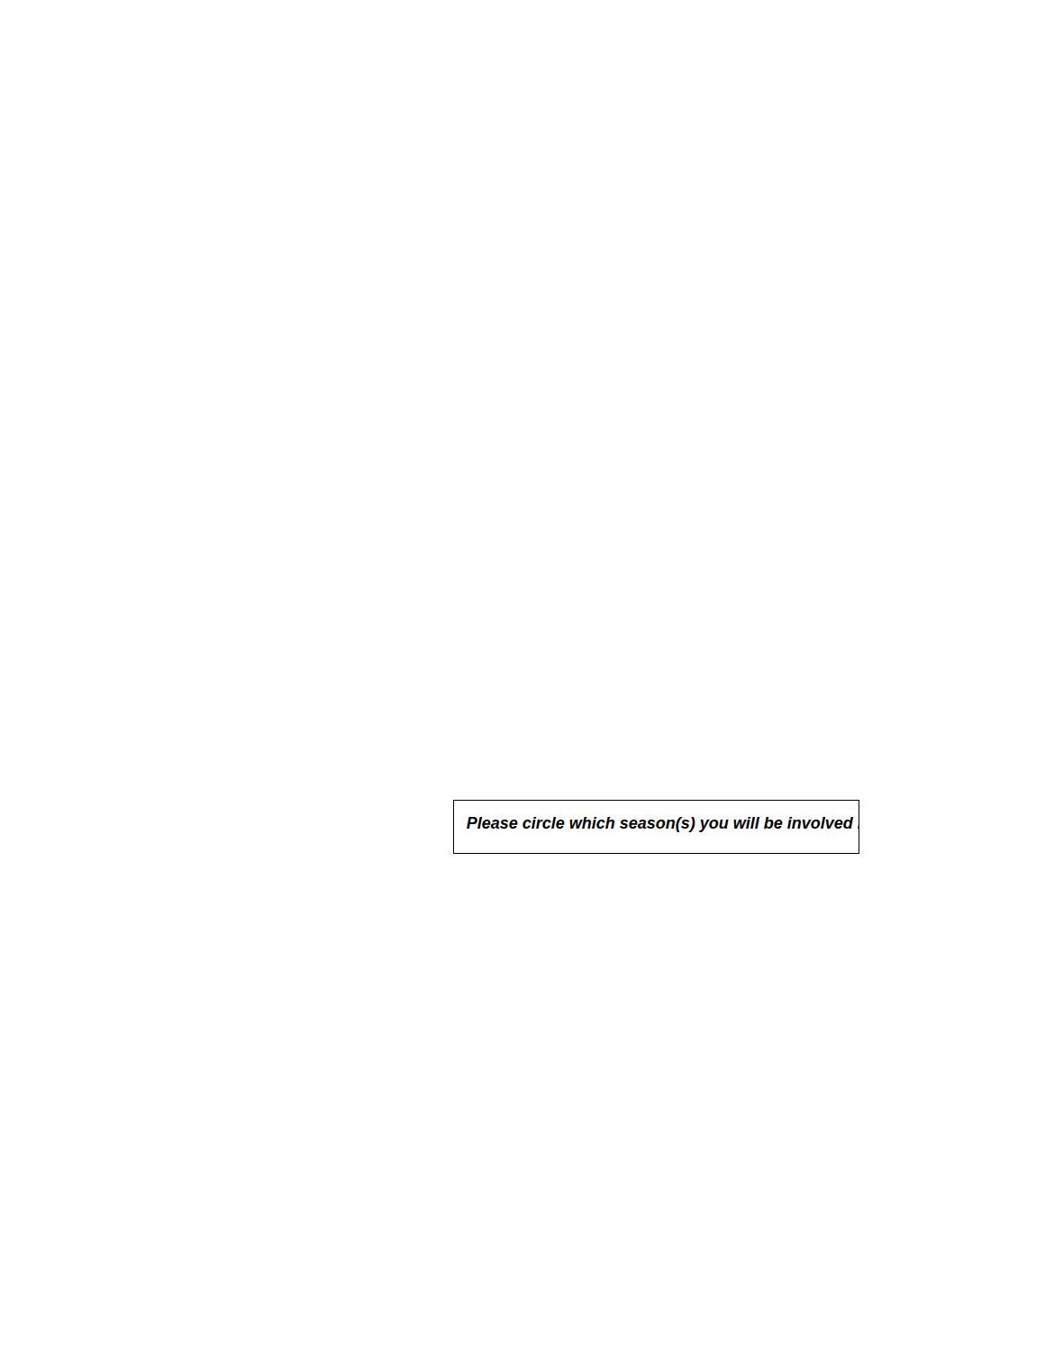Please circle which season(s) you will be involved in a spor
Fall Winter Spring